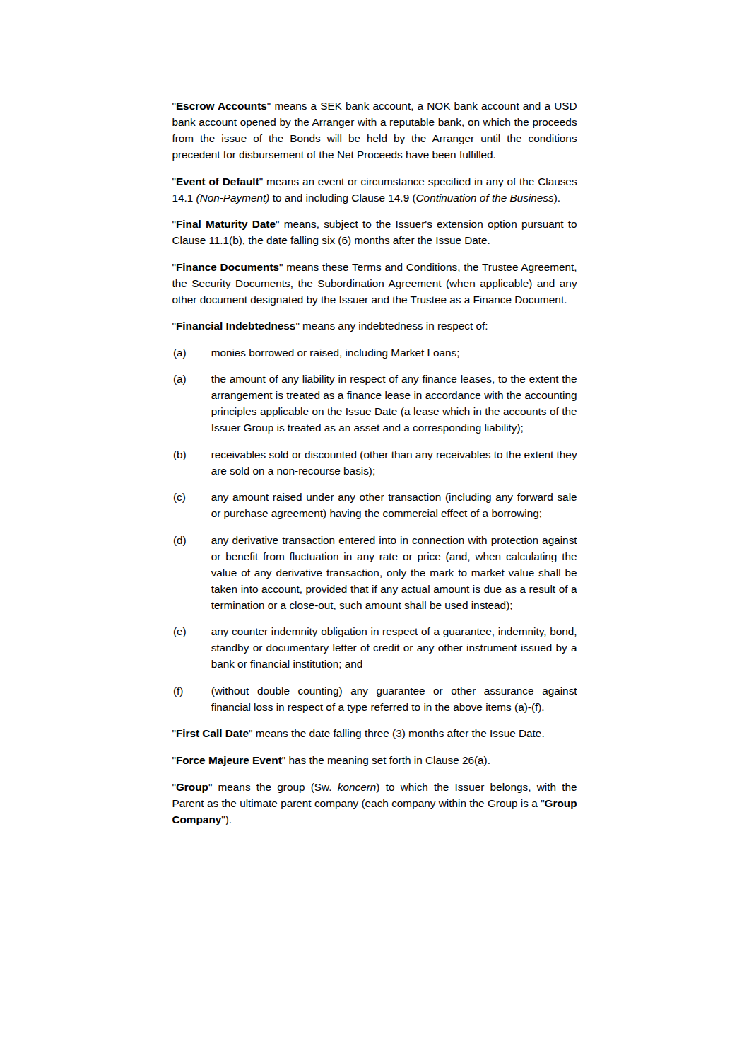"Escrow Accounts" means a SEK bank account, a NOK bank account and a USD bank account opened by the Arranger with a reputable bank, on which the proceeds from the issue of the Bonds will be held by the Arranger until the conditions precedent for disbursement of the Net Proceeds have been fulfilled.
"Event of Default" means an event or circumstance specified in any of the Clauses 14.1 (Non-Payment) to and including Clause 14.9 (Continuation of the Business).
"Final Maturity Date" means, subject to the Issuer's extension option pursuant to Clause 11.1(b), the date falling six (6) months after the Issue Date.
"Finance Documents" means these Terms and Conditions, the Trustee Agreement, the Security Documents, the Subordination Agreement (when applicable) and any other document designated by the Issuer and the Trustee as a Finance Document.
"Financial Indebtedness" means any indebtedness in respect of:
(a)
monies borrowed or raised, including Market Loans;
(a)
the amount of any liability in respect of any finance leases, to the extent the arrangement is treated as a finance lease in accordance with the accounting principles applicable on the Issue Date (a lease which in the accounts of the Issuer Group is treated as an asset and a corresponding liability);
(b)
receivables sold or discounted (other than any receivables to the extent they are sold on a non-recourse basis);
(c)
any amount raised under any other transaction (including any forward sale or purchase agreement) having the commercial effect of a borrowing;
(d)
any derivative transaction entered into in connection with protection against or benefit from fluctuation in any rate or price (and, when calculating the value of any derivative transaction, only the mark to market value shall be taken into account, provided that if any actual amount is due as a result of a termination or a close-out, such amount shall be used instead);
(e)
any counter indemnity obligation in respect of a guarantee, indemnity, bond, standby or documentary letter of credit or any other instrument issued by a bank or financial institution; and
(f)
(without double counting) any guarantee or other assurance against financial loss in respect of a type referred to in the above items (a)-(f).
"First Call Date" means the date falling three (3) months after the Issue Date.
"Force Majeure Event" has the meaning set forth in Clause 26(a).
"Group" means the group (Sw. koncern) to which the Issuer belongs, with the Parent as the ultimate parent company (each company within the Group is a "Group Company").